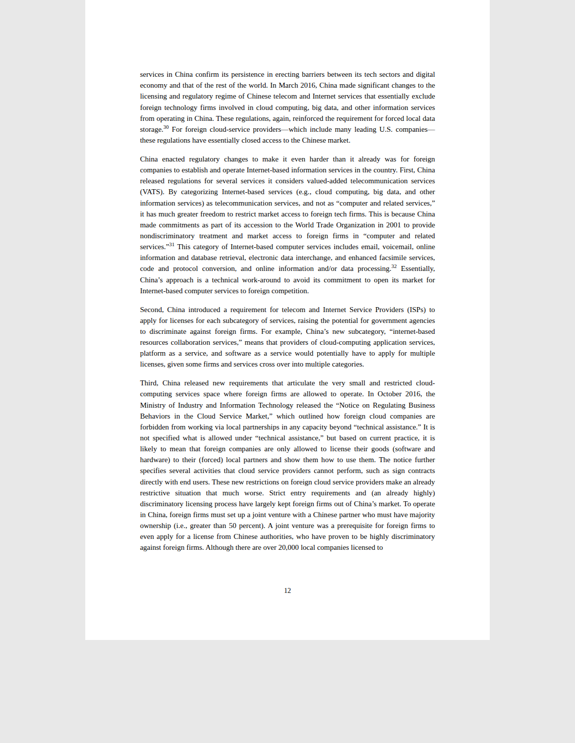services in China confirm its persistence in erecting barriers between its tech sectors and digital economy and that of the rest of the world. In March 2016, China made significant changes to the licensing and regulatory regime of Chinese telecom and Internet services that essentially exclude foreign technology firms involved in cloud computing, big data, and other information services from operating in China. These regulations, again, reinforced the requirement for forced local data storage.30 For foreign cloud-service providers—which include many leading U.S. companies—these regulations have essentially closed access to the Chinese market.
China enacted regulatory changes to make it even harder than it already was for foreign companies to establish and operate Internet-based information services in the country. First, China released regulations for several services it considers valued-added telecommunication services (VATS). By categorizing Internet-based services (e.g., cloud computing, big data, and other information services) as telecommunication services, and not as “computer and related services,” it has much greater freedom to restrict market access to foreign tech firms. This is because China made commitments as part of its accession to the World Trade Organization in 2001 to provide nondiscriminatory treatment and market access to foreign firms in “computer and related services.”31 This category of Internet-based computer services includes email, voicemail, online information and database retrieval, electronic data interchange, and enhanced facsimile services, code and protocol conversion, and online information and/or data processing.32 Essentially, China’s approach is a technical work-around to avoid its commitment to open its market for Internet-based computer services to foreign competition.
Second, China introduced a requirement for telecom and Internet Service Providers (ISPs) to apply for licenses for each subcategory of services, raising the potential for government agencies to discriminate against foreign firms. For example, China’s new subcategory, “internet-based resources collaboration services,” means that providers of cloud-computing application services, platform as a service, and software as a service would potentially have to apply for multiple licenses, given some firms and services cross over into multiple categories.
Third, China released new requirements that articulate the very small and restricted cloud-computing services space where foreign firms are allowed to operate. In October 2016, the Ministry of Industry and Information Technology released the “Notice on Regulating Business Behaviors in the Cloud Service Market,” which outlined how foreign cloud companies are forbidden from working via local partnerships in any capacity beyond “technical assistance.” It is not specified what is allowed under “technical assistance,” but based on current practice, it is likely to mean that foreign companies are only allowed to license their goods (software and hardware) to their (forced) local partners and show them how to use them. The notice further specifies several activities that cloud service providers cannot perform, such as sign contracts directly with end users. These new restrictions on foreign cloud service providers make an already restrictive situation that much worse. Strict entry requirements and (an already highly) discriminatory licensing process have largely kept foreign firms out of China’s market. To operate in China, foreign firms must set up a joint venture with a Chinese partner who must have majority ownership (i.e., greater than 50 percent). A joint venture was a prerequisite for foreign firms to even apply for a license from Chinese authorities, who have proven to be highly discriminatory against foreign firms. Although there are over 20,000 local companies licensed to
12